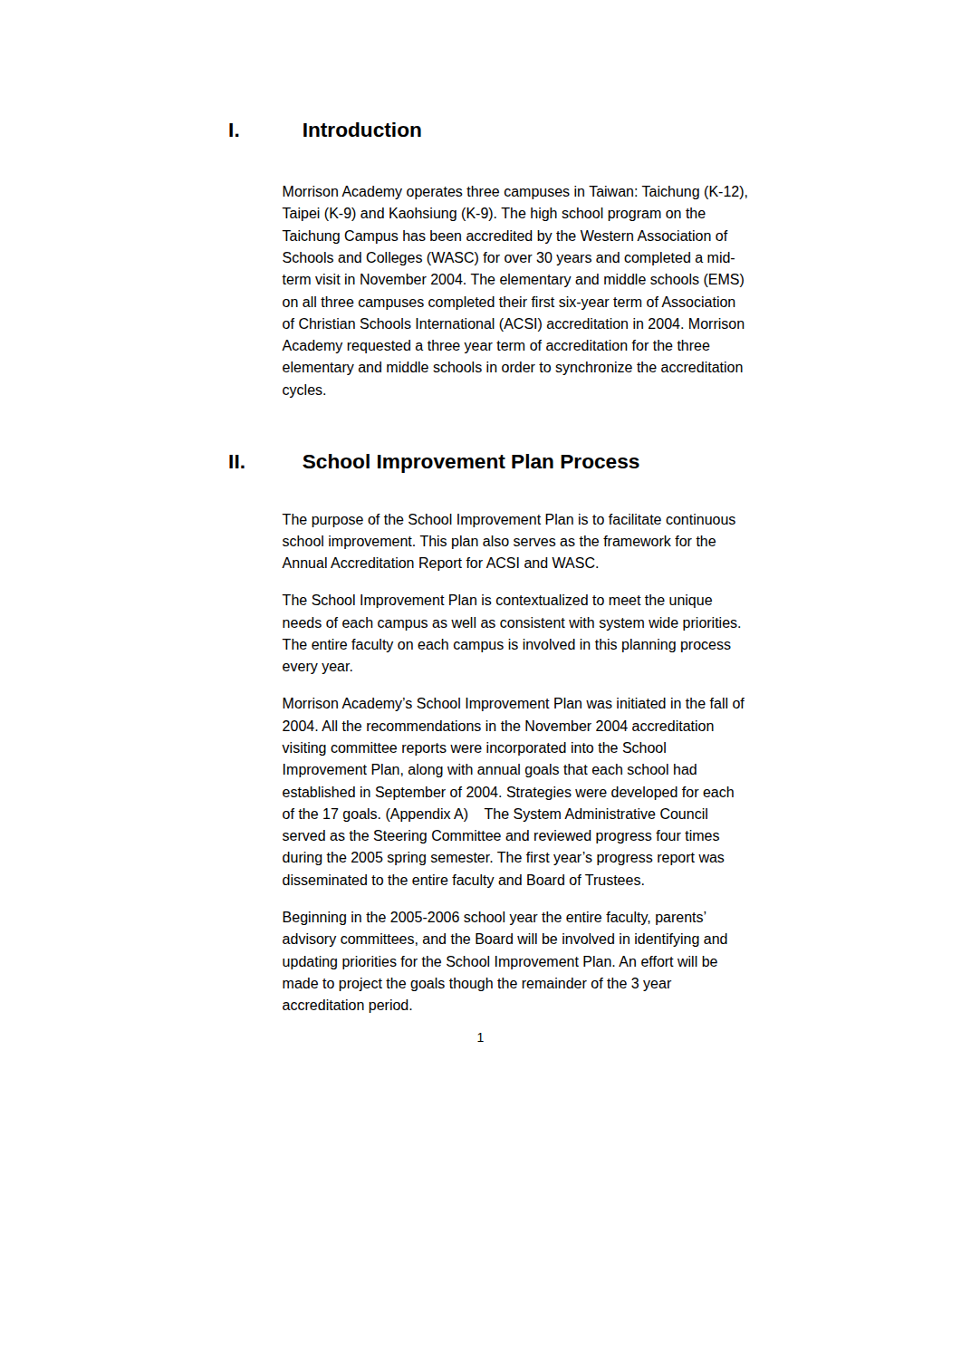I. Introduction
Morrison Academy operates three campuses in Taiwan: Taichung (K-12), Taipei (K-9) and Kaohsiung (K-9). The high school program on the Taichung Campus has been accredited by the Western Association of Schools and Colleges (WASC) for over 30 years and completed a mid-term visit in November 2004. The elementary and middle schools (EMS) on all three campuses completed their first six-year term of Association of Christian Schools International (ACSI) accreditation in 2004. Morrison Academy requested a three year term of accreditation for the three elementary and middle schools in order to synchronize the accreditation cycles.
II. School Improvement Plan Process
The purpose of the School Improvement Plan is to facilitate continuous school improvement. This plan also serves as the framework for the Annual Accreditation Report for ACSI and WASC.
The School Improvement Plan is contextualized to meet the unique needs of each campus as well as consistent with system wide priorities. The entire faculty on each campus is involved in this planning process every year.
Morrison Academy’s School Improvement Plan was initiated in the fall of 2004. All the recommendations in the November 2004 accreditation visiting committee reports were incorporated into the School Improvement Plan, along with annual goals that each school had established in September of 2004. Strategies were developed for each of the 17 goals. (Appendix A) The System Administrative Council served as the Steering Committee and reviewed progress four times during the 2005 spring semester. The first year’s progress report was disseminated to the entire faculty and Board of Trustees.
Beginning in the 2005-2006 school year the entire faculty, parents’ advisory committees, and the Board will be involved in identifying and updating priorities for the School Improvement Plan. An effort will be made to project the goals though the remainder of the 3 year accreditation period.
1